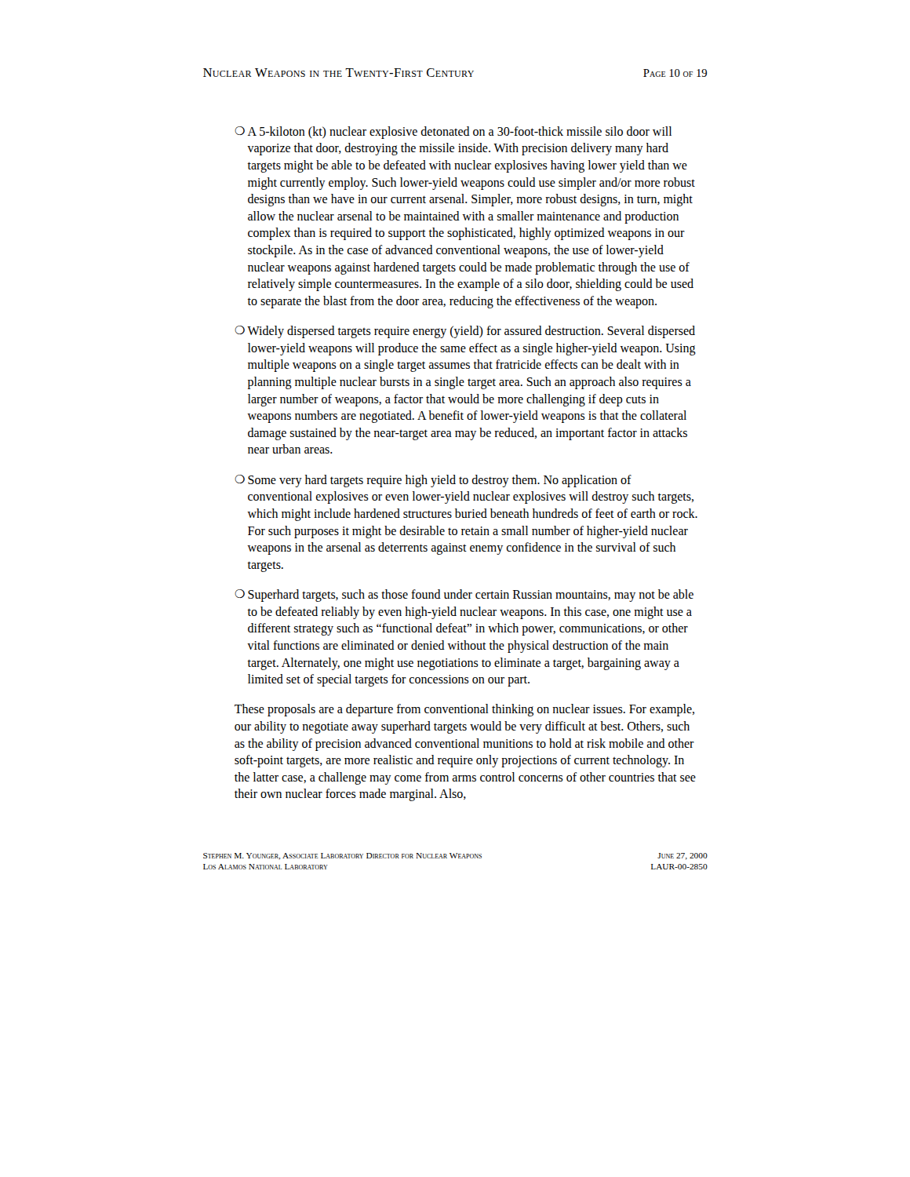Nuclear Weapons in the Twenty-First Century
Page 10 of 19
A 5-kiloton (kt) nuclear explosive detonated on a 30-foot-thick missile silo door will vaporize that door, destroying the missile inside. With precision delivery many hard targets might be able to be defeated with nuclear explosives having lower yield than we might currently employ. Such lower-yield weapons could use simpler and/or more robust designs than we have in our current arsenal. Simpler, more robust designs, in turn, might allow the nuclear arsenal to be maintained with a smaller maintenance and production complex than is required to support the sophisticated, highly optimized weapons in our stockpile. As in the case of advanced conventional weapons, the use of lower-yield nuclear weapons against hardened targets could be made problematic through the use of relatively simple countermeasures. In the example of a silo door, shielding could be used to separate the blast from the door area, reducing the effectiveness of the weapon.
Widely dispersed targets require energy (yield) for assured destruction. Several dispersed lower-yield weapons will produce the same effect as a single higher-yield weapon. Using multiple weapons on a single target assumes that fratricide effects can be dealt with in planning multiple nuclear bursts in a single target area. Such an approach also requires a larger number of weapons, a factor that would be more challenging if deep cuts in weapons numbers are negotiated. A benefit of lower-yield weapons is that the collateral damage sustained by the near-target area may be reduced, an important factor in attacks near urban areas.
Some very hard targets require high yield to destroy them. No application of conventional explosives or even lower-yield nuclear explosives will destroy such targets, which might include hardened structures buried beneath hundreds of feet of earth or rock. For such purposes it might be desirable to retain a small number of higher-yield nuclear weapons in the arsenal as deterrents against enemy confidence in the survival of such targets.
Superhard targets, such as those found under certain Russian mountains, may not be able to be defeated reliably by even high-yield nuclear weapons. In this case, one might use a different strategy such as “functional defeat” in which power, communications, or other vital functions are eliminated or denied without the physical destruction of the main target. Alternately, one might use negotiations to eliminate a target, bargaining away a limited set of special targets for concessions on our part.
These proposals are a departure from conventional thinking on nuclear issues. For example, our ability to negotiate away superhard targets would be very difficult at best. Others, such as the ability of precision advanced conventional munitions to hold at risk mobile and other soft-point targets, are more realistic and require only projections of current technology. In the latter case, a challenge may come from arms control concerns of other countries that see their own nuclear forces made marginal. Also,
Stephen M. Younger, Associate Laboratory Director for Nuclear Weapons
Los Alamos National Laboratory
June 27, 2000
LAUR-00-2850